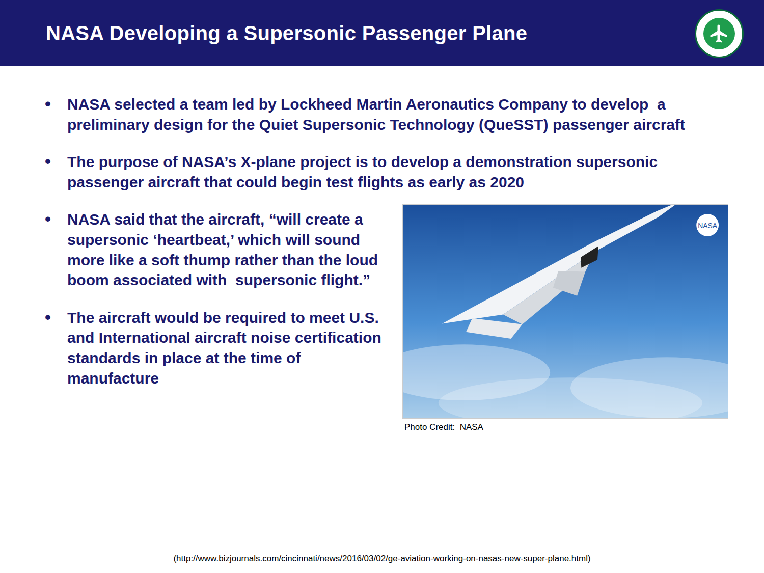NASA Developing a Supersonic Passenger Plane
NASA selected a team led by Lockheed Martin Aeronautics Company to develop a preliminary design for the Quiet Supersonic Technology (QueSST) passenger aircraft
The purpose of NASA’s X-plane project is to develop a demonstration supersonic passenger aircraft that could begin test flights as early as 2020
Photo Credit: NASA
NASA said that the aircraft, “will create a supersonic ‘heartbeat,’ which will sound more like a soft thump rather than the loud boom associated with supersonic flight.”
The aircraft would be required to meet U.S. and International aircraft noise certification standards in place at the time of manufacture
(http://www.bizjournals.com/cincinnati/news/2016/03/02/ge-aviation-working-on-nasas-new-super-plane.html)